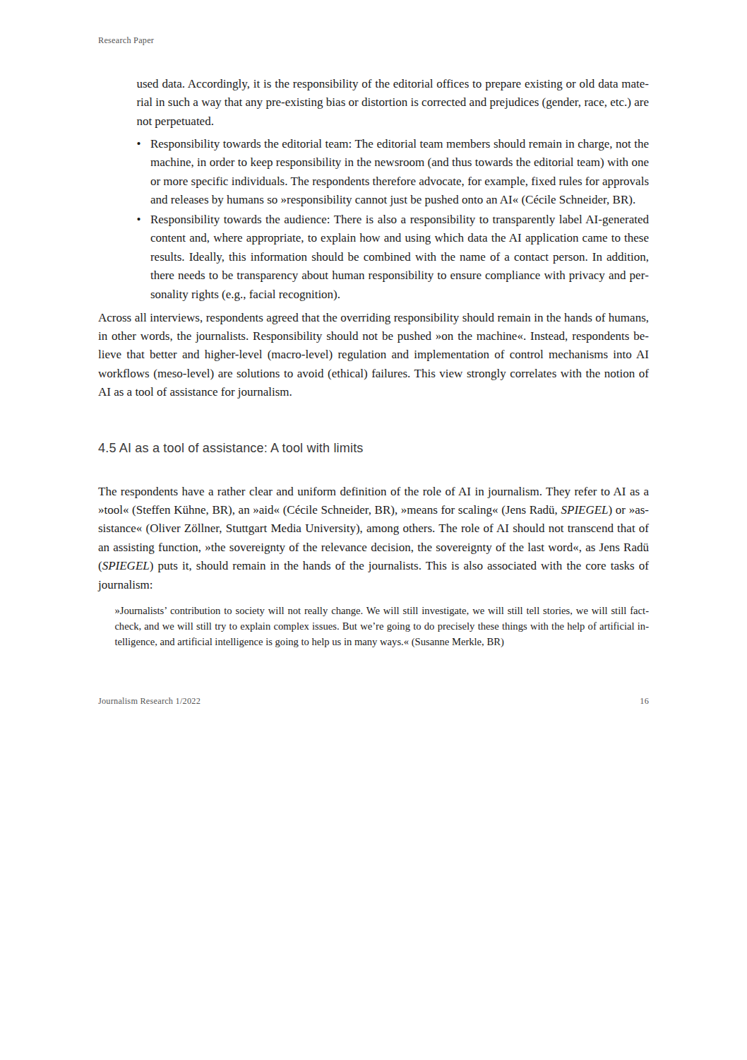Research Paper
used data. Accordingly, it is the responsibility of the editorial offices to prepare existing or old data material in such a way that any pre-existing bias or distortion is corrected and prejudices (gender, race, etc.) are not perpetuated.
Responsibility towards the editorial team: The editorial team members should remain in charge, not the machine, in order to keep responsibility in the newsroom (and thus towards the editorial team) with one or more specific individuals. The respondents therefore advocate, for example, fixed rules for approvals and releases by humans so »responsibility cannot just be pushed onto an AI« (Cécile Schneider, BR).
Responsibility towards the audience: There is also a responsibility to transparently label AI-generated content and, where appropriate, to explain how and using which data the AI application came to these results. Ideally, this information should be combined with the name of a contact person. In addition, there needs to be transparency about human responsibility to ensure compliance with privacy and personality rights (e.g., facial recognition).
Across all interviews, respondents agreed that the overriding responsibility should remain in the hands of humans, in other words, the journalists. Responsibility should not be pushed »on the machine«. Instead, respondents believe that better and higher-level (macro-level) regulation and implementation of control mechanisms into AI workflows (meso-level) are solutions to avoid (ethical) failures. This view strongly correlates with the notion of AI as a tool of assistance for journalism.
4.5 AI as a tool of assistance: A tool with limits
The respondents have a rather clear and uniform definition of the role of AI in journalism. They refer to AI as a »tool« (Steffen Kühne, BR), an »aid« (Cécile Schneider, BR), »means for scaling« (Jens Radü, SPIEGEL) or »assistance« (Oliver Zöllner, Stuttgart Media University), among others. The role of AI should not transcend that of an assisting function, »the sovereignty of the relevance decision, the sovereignty of the last word«, as Jens Radü (SPIEGEL) puts it, should remain in the hands of the journalists. This is also associated with the core tasks of journalism:
»Journalists’ contribution to society will not really change. We will still investigate, we will still tell stories, we will still fact-check, and we will still try to explain complex issues. But we’re going to do precisely these things with the help of artificial intelligence, and artificial intelligence is going to help us in many ways.« (Susanne Merkle, BR)
Journalism Research 1/2022 16